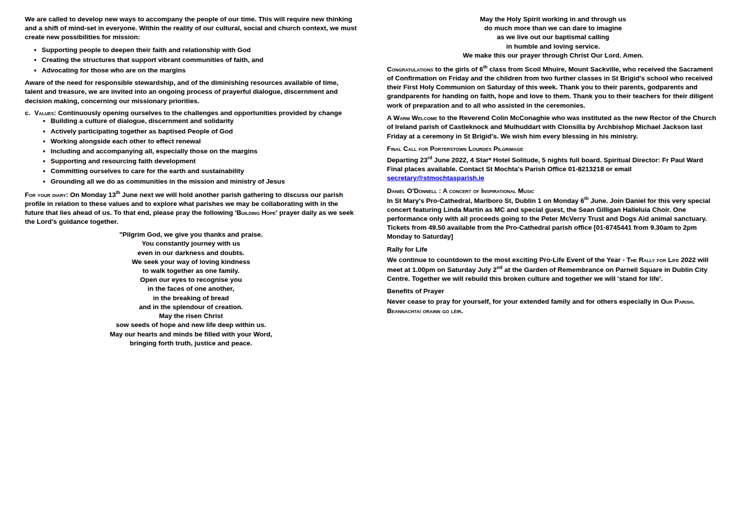We are called to develop new ways to accompany the people of our time. This will require new thinking and a shift of mind-set in everyone. Within the reality of our cultural, social and church context, we must create new possibilities for mission:
Supporting people to deepen their faith and relationship with God
Creating the structures that support vibrant communities of faith, and
Advocating for those who are on the margins
Aware of the need for responsible stewardship, and of the diminishing resources available of time, talent and treasure, we are invited into an ongoing process of prayerful dialogue, discernment and decision making, concerning our missionary priorities.
c. Values: Continuously opening ourselves to the challenges and opportunities provided by change
Building a culture of dialogue, discernment and solidarity
Actively participating together as baptised People of God
Working alongside each other to effect renewal
Including and accompanying all, especially those on the margins
Supporting and resourcing faith development
Committing ourselves to care for the earth and sustainability
Grounding all we do as communities in the mission and ministry of Jesus
For your diary: On Monday 13th June next we will hold another parish gathering to discuss our parish profile in relation to these values and to explore what parishes we may be collaborating with in the future that lies ahead of us. To that end, please pray the following 'Building Hope' prayer daily as we seek the Lord's guidance together.
"Pilgrim God, we give you thanks and praise.
You constantly journey with us
even in our darkness and doubts.
We seek your way of loving kindness
to walk together as one family.
Open our eyes to recognise you
in the faces of one another,
in the breaking of bread
and in the splendour of creation.
May the risen Christ
sow seeds of hope and new life deep within us.
May our hearts and minds be filled with your Word,
bringing forth truth, justice and peace.
May the Holy Spirit working in and through us
do much more than we can dare to imagine
as we live out our baptismal calling
in humble and loving service.
We make this our prayer through Christ Our Lord. Amen.
Congratulations to the girls of 6th class from Scoil Mhuire, Mount Sackville, who received the Sacrament of Confirmation on Friday and the children from two further classes in St Brigid's school who received their First Holy Communion on Saturday of this week. Thank you to their parents, godparents and grandparents for handing on faith, hope and love to them. Thank you to their teachers for their diligent work of preparation and to all who assisted in the ceremonies.
A Warm Welcome to the Reverend Colin McConaghie who was instituted as the new Rector of the Church of Ireland parish of Castleknock and Mulhuddart with Clonsilla by Archbishop Michael Jackson last Friday at a ceremony in St Brigid's. We wish him every blessing in his ministry.
Final Call for Porterstown Lourdes Pilgrimage
Departing 23rd June 2022, 4 Star* Hotel Solitude, 5 nights full board. Spiritual Director: Fr Paul Ward Final places available. Contact St Mochta's Parish Office 01-8213218 or email secretary@stmochtasparish.ie
Daniel O'Donnell : A concert of Inspirational Music
In St Mary's Pro-Cathedral, Marlboro St, Dublin 1 on Monday 6th June. Join Daniel for this very special concert featuring Linda Martin as MC and special guest, the Sean Gilligan Halleluia Choir. One performance only with all proceeds going to the Peter McVerry Trust and Dogs Aid animal sanctuary. Tickets from 49.50 available from the Pro-Cathedral parish office [01-8745441 from 9.30am to 2pm Monday to Saturday]
Rally for Life
We continue to countdown to the most exciting Pro-Life Event of the Year - The Rally for Life 2022 will meet at 1.00pm on Saturday July 2nd at the Garden of Remembrance on Parnell Square in Dublin City Centre. Together we will rebuild this broken culture and together we will 'stand for life'.
Benefits of Prayer
Never cease to pray for yourself, for your extended family and for others especially in Our Parish. Beannachtaí orainn go léir.